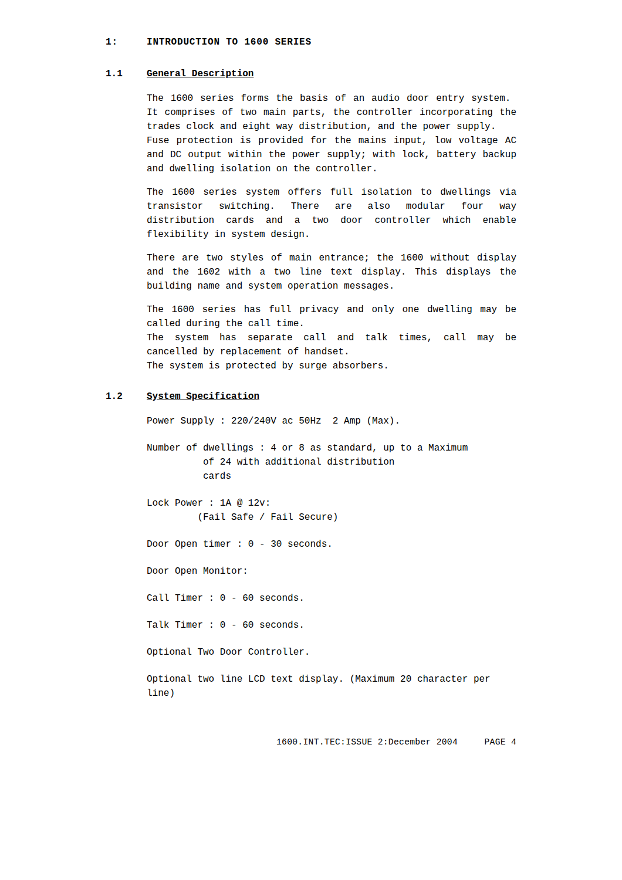1: INTRODUCTION TO 1600 SERIES
1.1 General Description
The 1600 series forms the basis of an audio door entry system. It comprises of two main parts, the controller incorporating the trades clock and eight way distribution, and the power supply.
Fuse protection is provided for the mains input, low voltage AC and DC output within the power supply; with lock, battery backup and dwelling isolation on the controller.
The 1600 series system offers full isolation to dwellings via transistor switching. There are also modular four way distribution cards and a two door controller which enable flexibility in system design.
There are two styles of main entrance; the 1600 without display and the 1602 with a two line text display. This displays the building name and system operation messages.
The 1600 series has full privacy and only one dwelling may be called during the call time.
The system has separate call and talk times, call may be cancelled by replacement of handset.
The system is protected by surge absorbers.
1.2 System Specification
Power Supply : 220/240V ac 50Hz 2 Amp (Max).
Number of dwellings : 4 or 8 as standard, up to a Maximumof 24 with additional distribution cards
Lock Power : 1A @ 12v:(Fail Safe / Fail Secure)
Door Open timer : 0 - 30 seconds.
Door Open Monitor:
Call Timer : 0 - 60 seconds.
Talk Timer : 0 - 60 seconds.
Optional Two Door Controller.
Optional two line LCD text display. (Maximum 20 character per line)
1600.INT.TEC:ISSUE 2:December 2004 PAGE 4